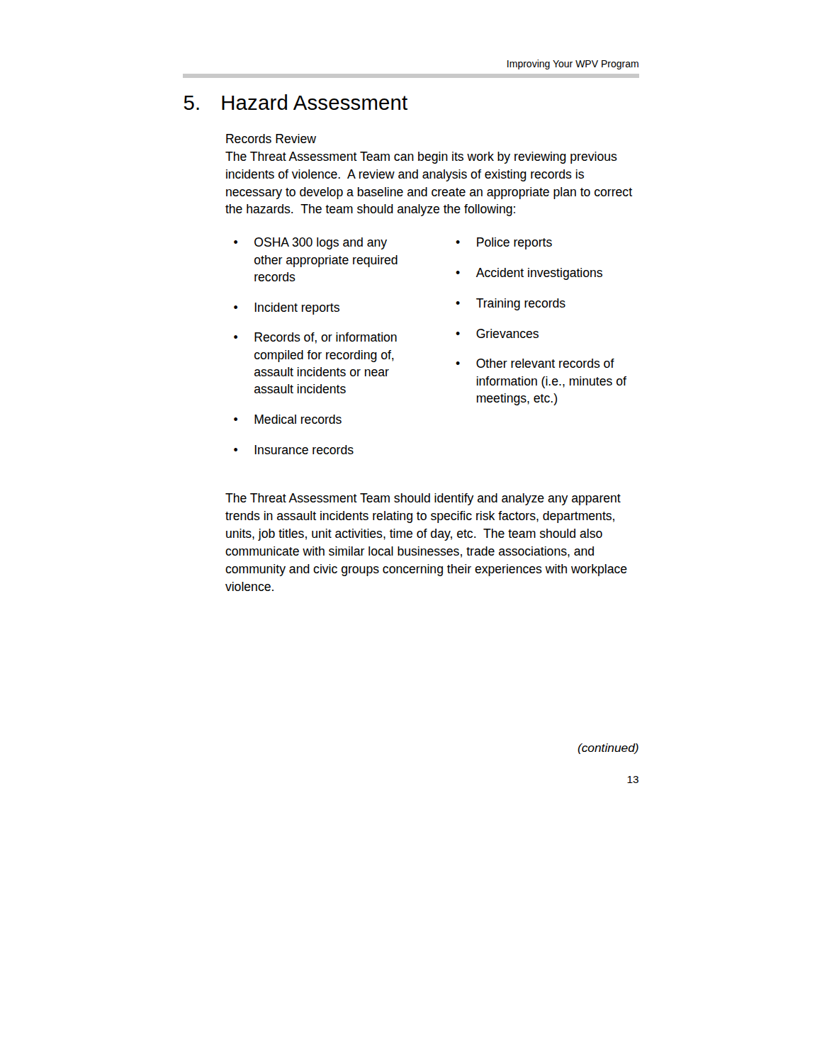Improving Your WPV Program
5. Hazard Assessment
Records Review
The Threat Assessment Team can begin its work by reviewing previous incidents of violence. A review and analysis of existing records is necessary to develop a baseline and create an appropriate plan to correct the hazards. The team should analyze the following:
OSHA 300 logs and any other appropriate required records
Incident reports
Records of, or information compiled for recording of, assault incidents or near assault incidents
Medical records
Insurance records
Police reports
Accident investigations
Training records
Grievances
Other relevant records of information (i.e., minutes of meetings, etc.)
The Threat Assessment Team should identify and analyze any apparent trends in assault incidents relating to specific risk factors, departments, units, job titles, unit activities, time of day, etc. The team should also communicate with similar local businesses, trade associations, and community and civic groups concerning their experiences with workplace violence.
(continued)
13